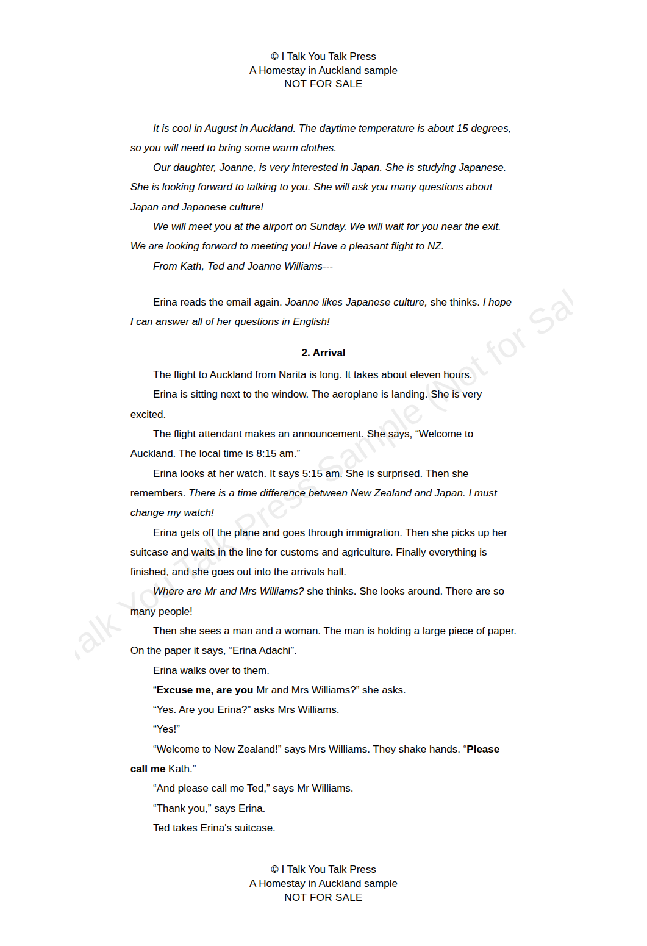I Talk You Talk Press Sample (Not for Sale)
© I Talk You Talk Press
A Homestay in Auckland sample
NOT FOR SALE
It is cool in August in Auckland. The daytime temperature is about 15 degrees, so you will need to bring some warm clothes.
Our daughter, Joanne, is very interested in Japan. She is studying Japanese. She is looking forward to talking to you. She will ask you many questions about Japan and Japanese culture!
We will meet you at the airport on Sunday. We will wait for you near the exit. We are looking forward to meeting you! Have a pleasant flight to NZ.
From Kath, Ted and Joanne Williams---
Erina reads the email again. Joanne likes Japanese culture, she thinks. I hope I can answer all of her questions in English!
2. Arrival
The flight to Auckland from Narita is long. It takes about eleven hours.
Erina is sitting next to the window. The aeroplane is landing. She is very excited.
The flight attendant makes an announcement. She says, “Welcome to Auckland. The local time is 8:15 am.”
Erina looks at her watch. It says 5:15 am. She is surprised. Then she remembers. There is a time difference between New Zealand and Japan. I must change my watch!
Erina gets off the plane and goes through immigration. Then she picks up her suitcase and waits in the line for customs and agriculture. Finally everything is finished, and she goes out into the arrivals hall.
Where are Mr and Mrs Williams? she thinks. She looks around. There are so many people!
Then she sees a man and a woman. The man is holding a large piece of paper. On the paper it says, “Erina Adachi”.
Erina walks over to them.
“Excuse me, are you Mr and Mrs Williams?” she asks.
“Yes. Are you Erina?” asks Mrs Williams.
“Yes!”
“Welcome to New Zealand!” says Mrs Williams. They shake hands. “Please call me Kath.”
“And please call me Ted,” says Mr Williams.
“Thank you,” says Erina.
Ted takes Erina's suitcase.
© I Talk You Talk Press
A Homestay in Auckland sample
NOT FOR SALE